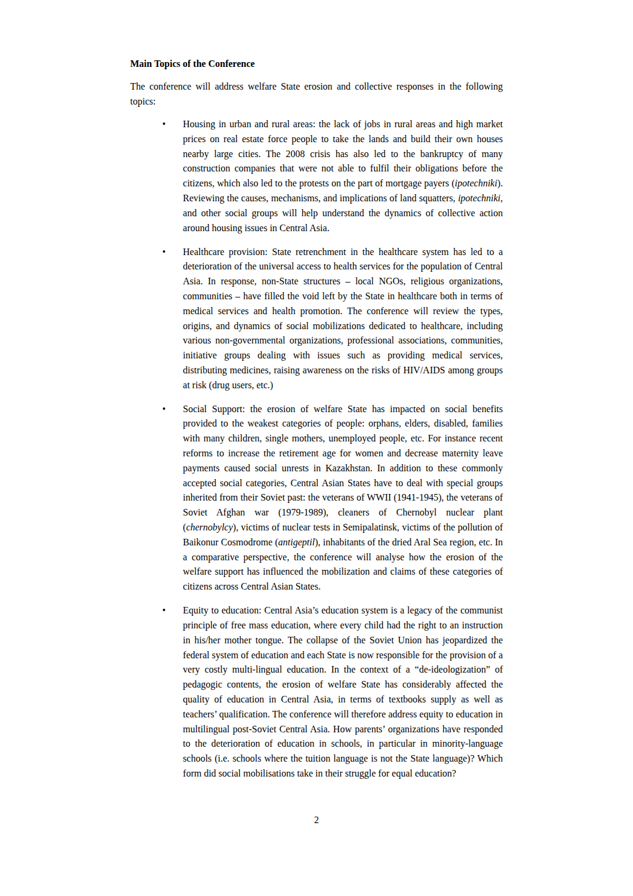Main Topics of the Conference
The conference will address welfare State erosion and collective responses in the following topics:
Housing in urban and rural areas: the lack of jobs in rural areas and high market prices on real estate force people to take the lands and build their own houses nearby large cities. The 2008 crisis has also led to the bankruptcy of many construction companies that were not able to fulfil their obligations before the citizens, which also led to the protests on the part of mortgage payers (ipotechniki). Reviewing the causes, mechanisms, and implications of land squatters, ipotechniki, and other social groups will help understand the dynamics of collective action around housing issues in Central Asia.
Healthcare provision: State retrenchment in the healthcare system has led to a deterioration of the universal access to health services for the population of Central Asia. In response, non-State structures – local NGOs, religious organizations, communities – have filled the void left by the State in healthcare both in terms of medical services and health promotion. The conference will review the types, origins, and dynamics of social mobilizations dedicated to healthcare, including various non-governmental organizations, professional associations, communities, initiative groups dealing with issues such as providing medical services, distributing medicines, raising awareness on the risks of HIV/AIDS among groups at risk (drug users, etc.)
Social Support: the erosion of welfare State has impacted on social benefits provided to the weakest categories of people: orphans, elders, disabled, families with many children, single mothers, unemployed people, etc. For instance recent reforms to increase the retirement age for women and decrease maternity leave payments caused social unrests in Kazakhstan. In addition to these commonly accepted social categories, Central Asian States have to deal with special groups inherited from their Soviet past: the veterans of WWII (1941-1945), the veterans of Soviet Afghan war (1979-1989), cleaners of Chernobyl nuclear plant (chernobylcy), victims of nuclear tests in Semipalatinsk, victims of the pollution of Baikonur Cosmodrome (antigeptil), inhabitants of the dried Aral Sea region, etc. In a comparative perspective, the conference will analyse how the erosion of the welfare support has influenced the mobilization and claims of these categories of citizens across Central Asian States.
Equity to education: Central Asia’s education system is a legacy of the communist principle of free mass education, where every child had the right to an instruction in his/her mother tongue. The collapse of the Soviet Union has jeopardized the federal system of education and each State is now responsible for the provision of a very costly multi-lingual education. In the context of a “de-ideologization” of pedagogic contents, the erosion of welfare State has considerably affected the quality of education in Central Asia, in terms of textbooks supply as well as teachers’ qualification. The conference will therefore address equity to education in multilingual post-Soviet Central Asia. How parents’ organizations have responded to the deterioration of education in schools, in particular in minority-language schools (i.e. schools where the tuition language is not the State language)? Which form did social mobilisations take in their struggle for equal education?
2